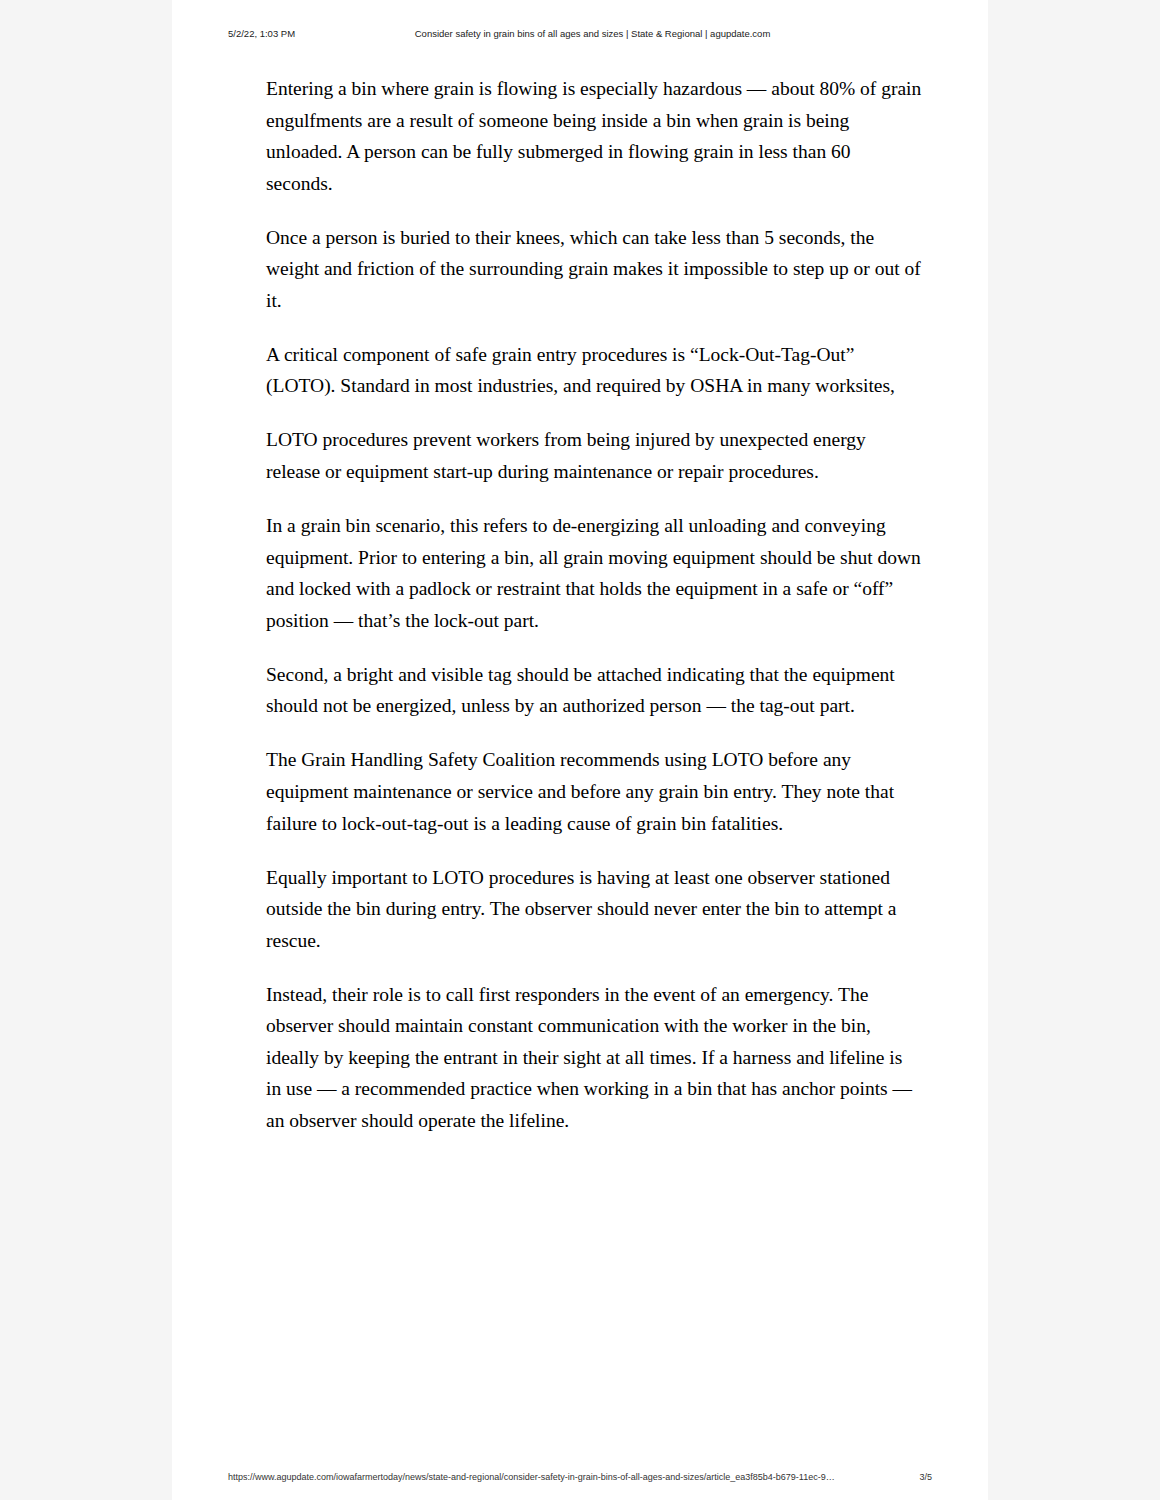5/2/22, 1:03 PM Consider safety in grain bins of all ages and sizes | State & Regional | agupdate.com
Entering a bin where grain is flowing is especially hazardous — about 80% of grain engulfments are a result of someone being inside a bin when grain is being unloaded. A person can be fully submerged in flowing grain in less than 60 seconds.
Once a person is buried to their knees, which can take less than 5 seconds, the weight and friction of the surrounding grain makes it impossible to step up or out of it.
A critical component of safe grain entry procedures is “Lock-Out-Tag-Out” (LOTO). Standard in most industries, and required by OSHA in many worksites,
LOTO procedures prevent workers from being injured by unexpected energy release or equipment start-up during maintenance or repair procedures.
In a grain bin scenario, this refers to de-energizing all unloading and conveying equipment. Prior to entering a bin, all grain moving equipment should be shut down and locked with a padlock or restraint that holds the equipment in a safe or “off” position — that’s the lock-out part.
Second, a bright and visible tag should be attached indicating that the equipment should not be energized, unless by an authorized person — the tag-out part.
The Grain Handling Safety Coalition recommends using LOTO before any equipment maintenance or service and before any grain bin entry. They note that failure to lock-out-tag-out is a leading cause of grain bin fatalities.
Equally important to LOTO procedures is having at least one observer stationed outside the bin during entry. The observer should never enter the bin to attempt a rescue.
Instead, their role is to call first responders in the event of an emergency. The observer should maintain constant communication with the worker in the bin, ideally by keeping the entrant in their sight at all times. If a harness and lifeline is in use — a recommended practice when working in a bin that has anchor points — an observer should operate the lifeline.
https://www.agupdate.com/iowafarmertoday/news/state-and-regional/consider-safety-in-grain-bins-of-all-ages-and-sizes/article_ea3f85b4-b679-11ec-9… 3/5